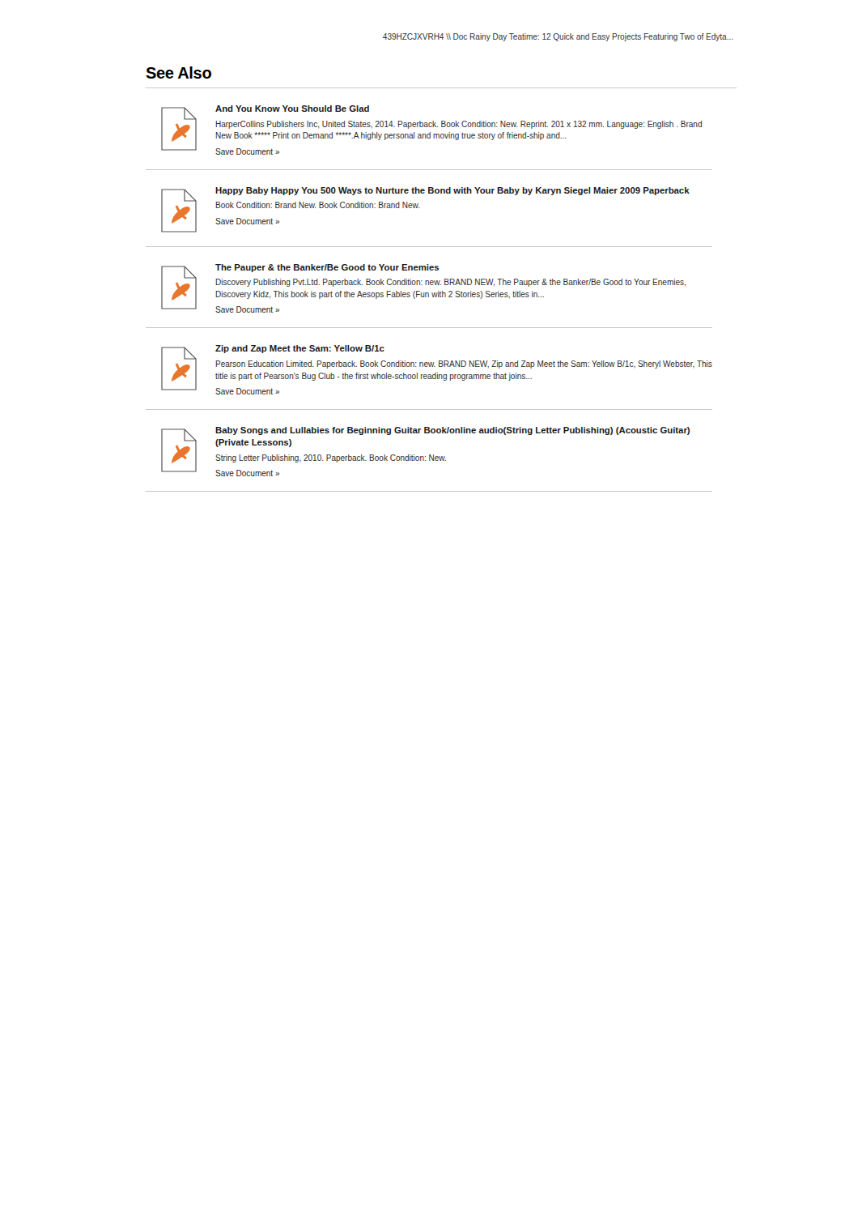439HZCJXVRH4 \\ Doc Rainy Day Teatime: 12 Quick and Easy Projects Featuring Two of Edyta...
See Also
And You Know You Should Be Glad
HarperCollins Publishers Inc, United States, 2014. Paperback. Book Condition: New. Reprint. 201 x 132 mm. Language: English . Brand New Book ***** Print on Demand *****.A highly personal and moving true story of friend-ship and...
Save Document »
Happy Baby Happy You 500 Ways to Nurture the Bond with Your Baby by Karyn Siegel Maier 2009 Paperback
Book Condition: Brand New. Book Condition: Brand New.
Save Document »
The Pauper & the Banker/Be Good to Your Enemies
Discovery Publishing Pvt.Ltd. Paperback. Book Condition: new. BRAND NEW, The Pauper & the Banker/Be Good to Your Enemies, Discovery Kidz, This book is part of the Aesops Fables (Fun with 2 Stories) Series, titles in...
Save Document »
Zip and Zap Meet the Sam: Yellow B/1c
Pearson Education Limited. Paperback. Book Condition: new. BRAND NEW, Zip and Zap Meet the Sam: Yellow B/1c, Sheryl Webster, This title is part of Pearson's Bug Club - the first whole-school reading programme that joins...
Save Document »
Baby Songs and Lullabies for Beginning Guitar Book/online audio(String Letter Publishing) (Acoustic Guitar) (Private Lessons)
String Letter Publishing, 2010. Paperback. Book Condition: New.
Save Document »